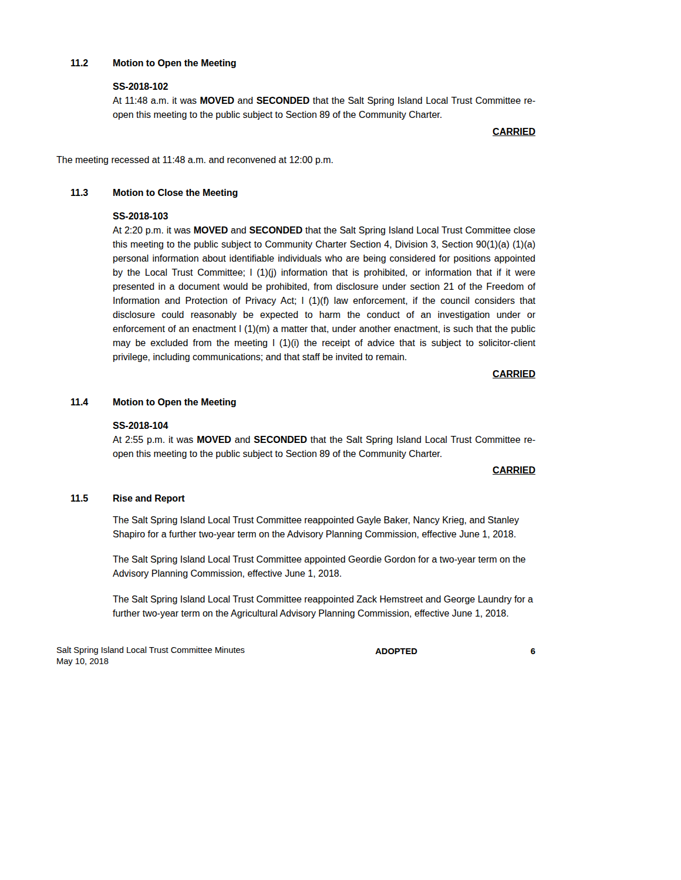11.2 Motion to Open the Meeting
SS-2018-102
At 11:48 a.m. it was MOVED and SECONDED that the Salt Spring Island Local Trust Committee re-open this meeting to the public subject to Section 89 of the Community Charter.
CARRIED
The meeting recessed at 11:48 a.m. and reconvened at 12:00 p.m.
11.3 Motion to Close the Meeting
SS-2018-103
At 2:20 p.m. it was MOVED and SECONDED that the Salt Spring Island Local Trust Committee close this meeting to the public subject to Community Charter Section 4, Division 3, Section 90(1)(a) (1)(a) personal information about identifiable individuals who are being considered for positions appointed by the Local Trust Committee; l (1)(j) information that is prohibited, or information that if it were presented in a document would be prohibited, from disclosure under section 21 of the Freedom of Information and Protection of Privacy Act; l (1)(f) law enforcement, if the council considers that disclosure could reasonably be expected to harm the conduct of an investigation under or enforcement of an enactment l (1)(m) a matter that, under another enactment, is such that the public may be excluded from the meeting l (1)(i) the receipt of advice that is subject to solicitor-client privilege, including communications; and that staff be invited to remain.
CARRIED
11.4 Motion to Open the Meeting
SS-2018-104
At 2:55 p.m. it was MOVED and SECONDED that the Salt Spring Island Local Trust Committee re-open this meeting to the public subject to Section 89 of the Community Charter.
CARRIED
11.5 Rise and Report
The Salt Spring Island Local Trust Committee reappointed Gayle Baker, Nancy Krieg, and Stanley Shapiro for a further two-year term on the Advisory Planning Commission, effective June 1, 2018.
The Salt Spring Island Local Trust Committee appointed Geordie Gordon for a two-year term on the Advisory Planning Commission, effective June 1, 2018.
The Salt Spring Island Local Trust Committee reappointed Zack Hemstreet and George Laundry for a further two-year term on the Agricultural Advisory Planning Commission, effective June 1, 2018.
Salt Spring Island Local Trust Committee Minutes
May 10, 2018
ADOPTED
6